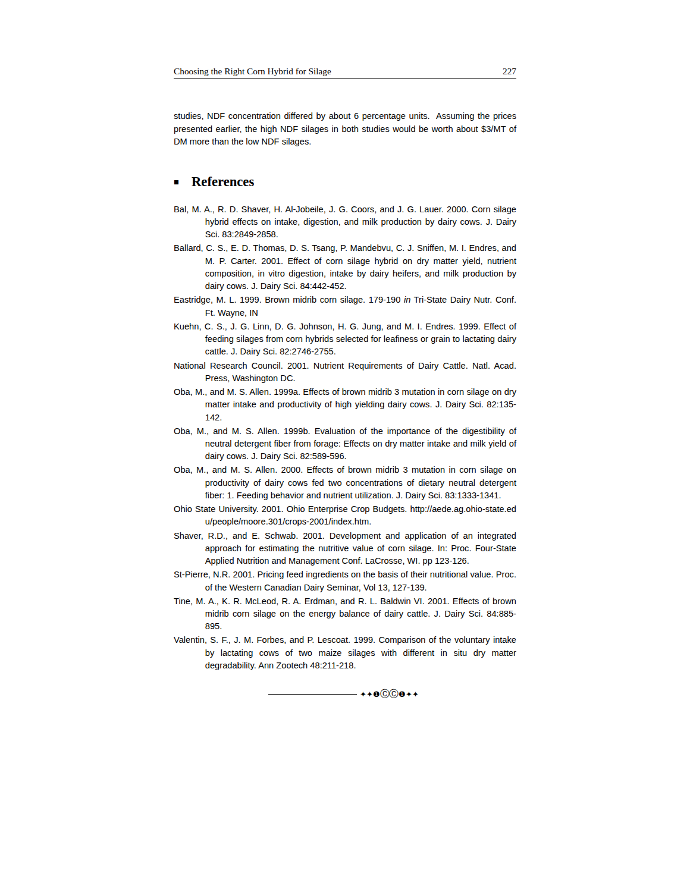Choosing the Right Corn Hybrid for Silage 227
studies, NDF concentration differed by about 6 percentage units. Assuming the prices presented earlier, the high NDF silages in both studies would be worth about $3/MT of DM more than the low NDF silages.
■References
Bal, M. A., R. D. Shaver, H. Al-Jobeile, J. G. Coors, and J. G. Lauer. 2000. Corn silage hybrid effects on intake, digestion, and milk production by dairy cows. J. Dairy Sci. 83:2849-2858.
Ballard, C. S., E. D. Thomas, D. S. Tsang, P. Mandebvu, C. J. Sniffen, M. I. Endres, and M. P. Carter. 2001. Effect of corn silage hybrid on dry matter yield, nutrient composition, in vitro digestion, intake by dairy heifers, and milk production by dairy cows. J. Dairy Sci. 84:442-452.
Eastridge, M. L. 1999. Brown midrib corn silage. 179-190 in Tri-State Dairy Nutr. Conf. Ft. Wayne, IN
Kuehn, C. S., J. G. Linn, D. G. Johnson, H. G. Jung, and M. I. Endres. 1999. Effect of feeding silages from corn hybrids selected for leafiness or grain to lactating dairy cattle. J. Dairy Sci. 82:2746-2755.
National Research Council. 2001. Nutrient Requirements of Dairy Cattle. Natl. Acad. Press, Washington DC.
Oba, M., and M. S. Allen. 1999a. Effects of brown midrib 3 mutation in corn silage on dry matter intake and productivity of high yielding dairy cows. J. Dairy Sci. 82:135-142.
Oba, M., and M. S. Allen. 1999b. Evaluation of the importance of the digestibility of neutral detergent fiber from forage: Effects on dry matter intake and milk yield of dairy cows. J. Dairy Sci. 82:589-596.
Oba, M., and M. S. Allen. 2000. Effects of brown midrib 3 mutation in corn silage on productivity of dairy cows fed two concentrations of dietary neutral detergent fiber: 1. Feeding behavior and nutrient utilization. J. Dairy Sci. 83:1333-1341.
Ohio State University. 2001. Ohio Enterprise Crop Budgets. http://aede.ag.ohio-state.edu/people/moore.301/crops-2001/index.htm.
Shaver, R.D., and E. Schwab. 2001. Development and application of an integrated approach for estimating the nutritive value of corn silage. In: Proc. Four-State Applied Nutrition and Management Conf. LaCrosse, WI. pp 123-126.
St-Pierre, N.R. 2001. Pricing feed ingredients on the basis of their nutritional value. Proc. of the Western Canadian Dairy Seminar, Vol 13, 127-139.
Tine, M. A., K. R. McLeod, R. A. Erdman, and R. L. Baldwin VI. 2001. Effects of brown midrib corn silage on the energy balance of dairy cattle. J. Dairy Sci. 84:885-895.
Valentin, S. F., J. M. Forbes, and P. Lescoat. 1999. Comparison of the voluntary intake by lactating cows of two maize silages with different in situ dry matter degradability. Ann Zootech 48:211-218.
✦✦❶ⒸⒸ❶✦✦